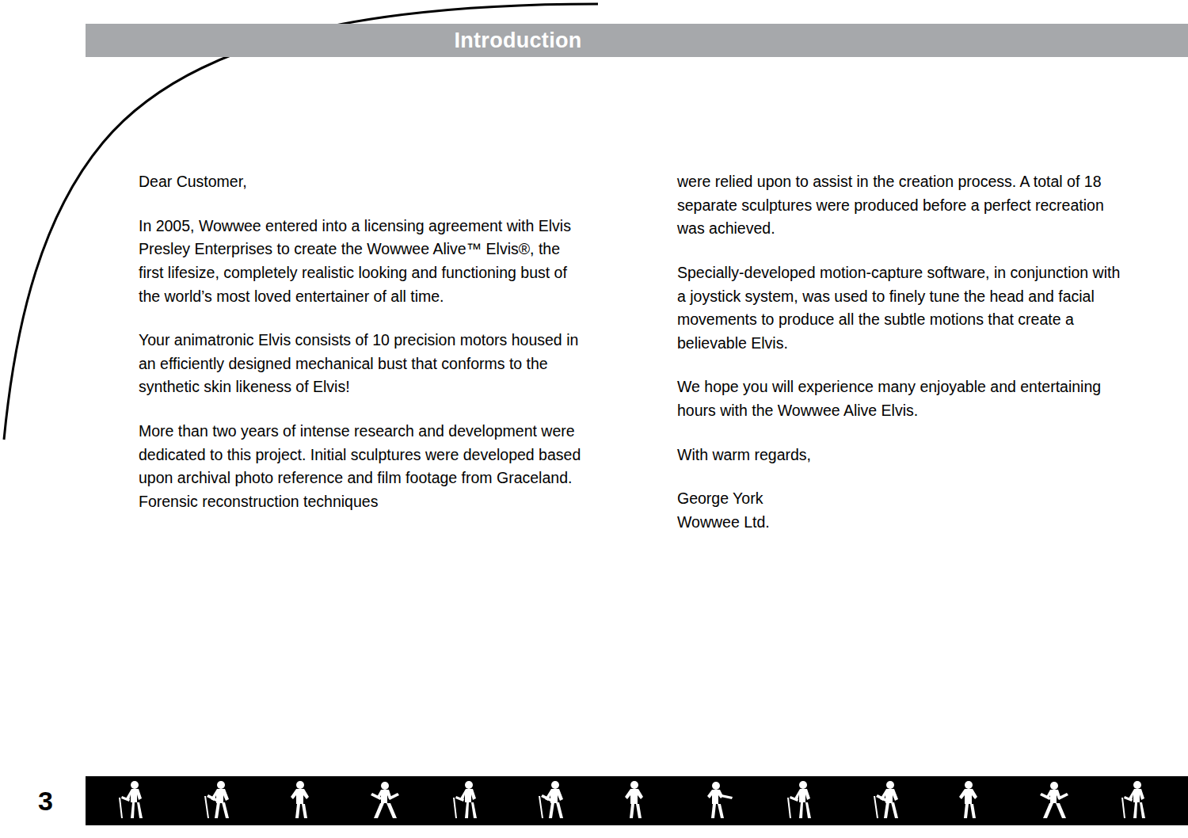Introduction
Dear Customer,
In 2005, Wowwee entered into a licensing agreement with Elvis Presley Enterprises to create the Wowwee Alive™ Elvis®, the first lifesize, completely realistic looking and functioning bust of the world’s most loved entertainer of all time.
Your animatronic Elvis consists of 10 precision motors housed in an efficiently designed mechanical bust that conforms to the synthetic skin likeness of Elvis!
More than two years of intense research and development were dedicated to this project. Initial sculptures were developed based upon archival photo reference and film footage from Graceland. Forensic reconstruction techniques
were relied upon to assist in the creation process. A total of 18 separate sculptures were produced before a perfect recreation was achieved.
Specially-developed motion-capture software, in conjunction with a joystick system, was used to finely tune the head and facial movements to produce all the subtle motions that create a believable Elvis.
We hope you will experience many enjoyable and entertaining hours with the Wowwee Alive Elvis.
With warm regards,
George York
Wowwee Ltd.
3